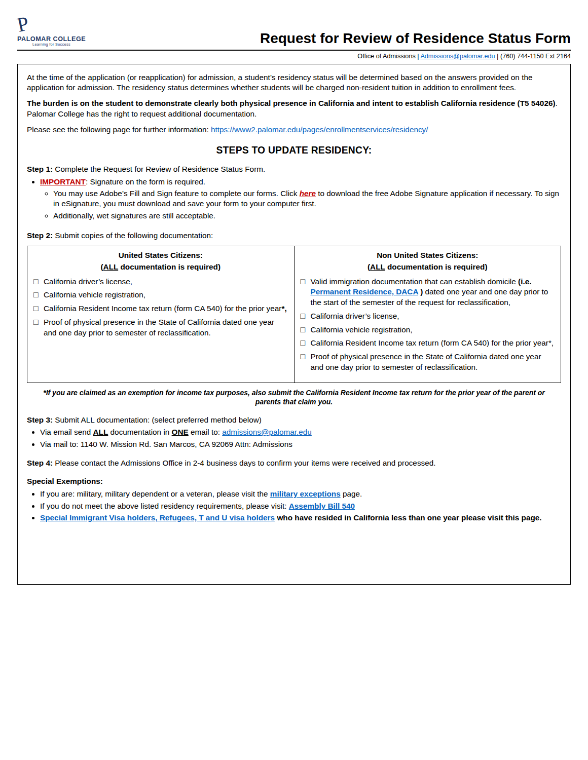PPALOMAR COLLEGE
Learning for Success
Request for Review of Residence Status Form
Office of Admissions | Admissions@palomar.edu | (760) 744-1150 Ext 2164
At the time of the application (or reapplication) for admission, a student’s residency status will be determined based on the answers provided on the application for admission. The residency status determines whether students will be charged non-resident tuition in addition to enrollment fees.
The burden is on the student to demonstrate clearly both physical presence in California and intent to establish California residence (T5 54026). Palomar College has the right to request additional documentation.
Please see the following page for further information: https://www2.palomar.edu/pages/enrollmentservices/residency/
STEPS TO UPDATE RESIDENCY:
Step 1: Complete the Request for Review of Residence Status Form.
IMPORTANT: Signature on the form is required.
You may use Adobe’s Fill and Sign feature to complete our forms. Click here to download the free Adobe Signature application if necessary. To sign in eSignature, you must download and save your form to your computer first.
Additionally, wet signatures are still acceptable.
Step 2: Submit copies of the following documentation:
| United States Citizens: ( ALL documentation is required) California driver’s license, California vehicle registration, California Resident Income tax return (form CA 540) for the prior year *, Proof of physical presence in the State of California dated one year and one day prior to semester of reclassification. | Non United States Citizens: ( ALL documentation is required) Valid immigration documentation that can establish domicile (i.e. Permanent Residence, DACA ) dated one year and one day prior to the start of the semester of the request for reclassification, California driver’s license, California vehicle registration, California Resident Income tax return (form CA 540) for the prior year*, Proof of physical presence in the State of California dated one year and one day prior to semester of reclassification. |
*If you are claimed as an exemption for income tax purposes, also submit the California Resident Income tax return for the prior year of the parent or parents that claim you.
Step 3: Submit ALL documentation: (select preferred method below)
Via email send ALL documentation in ONE email to: admissions@palomar.edu
Via mail to: 1140 W. Mission Rd. San Marcos, CA 92069 Attn: Admissions
Step 4: Please contact the Admissions Office in 2-4 business days to confirm your items were received and processed.
Special Exemptions:
If you are: military, military dependent or a veteran, please visit the military exceptions page.
If you do not meet the above listed residency requirements, please visit: Assembly Bill 540
Special Immigrant Visa holders, Refugees, T and U visa holders who have resided in California less than one year please visit this page.